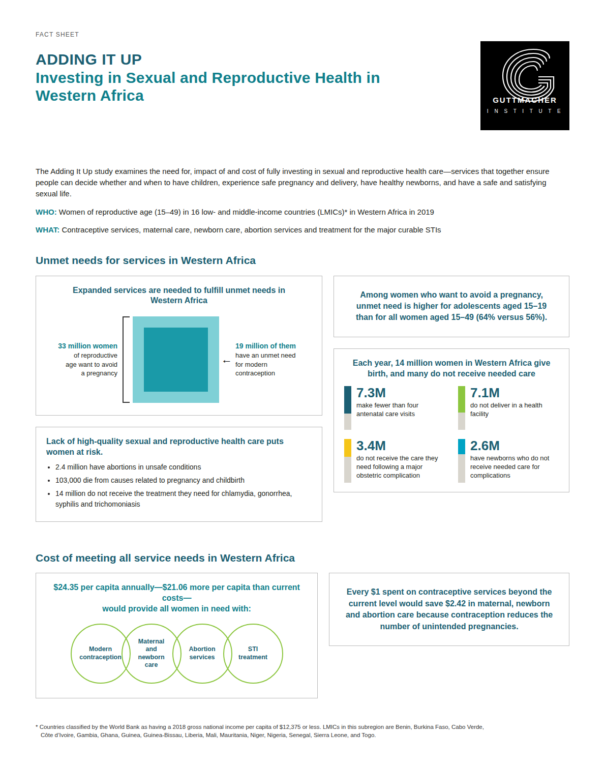Fact Sheet
ADDING IT UP Investing in Sexual and Reproductive Health in
Western Africa
GUTTMACHERI N S T I T U T E
The Adding It Up study examines the need for, impact of and cost of fully investing in sexual and reproductive health care—services that together ensure people can decide whether and when to have children, experience safe pregnancy and delivery, have healthy newborns, and have a safe and satisfying sexual life.
WHO: Women of reproductive age (15–49) in 16 low- and middle-income countries (LMICs)* in Western Africa in 2019
WHAT: Contraceptive services, maternal care, newborn care, abortion services and treatment for the major curable STIs
Unmet needs for services in Western Africa
Expanded services are needed to fulfill unmet needs in
Western Africa
33 million women
of reproductive
age want to avoid
a pregnancy
←
19 million of them
have an unmet need
for modern
contraception
Lack of high-quality sexual and reproductive health care puts women at risk.
2.4 million have abortions in unsafe conditions
103,000 die from causes related to pregnancy and childbirth
14 million do not receive the treatment they need for chlamydia, gonorrhea, syphilis and trichomoniasis
Among women who want to avoid a pregnancy, unmet need is higher for adolescents aged 15–19 than for all women aged 15–49 (64% versus 56%).
Each year, 14 million women in Western Africa give birth, and many do not receive needed care
7.3M
make fewer than four antenatal care visits
7.1M
do not deliver in a health facility
3.4M
do not receive the care they need following a major obstetric complication
2.6M
have newborns who do not receive needed care for complications
Cost of meeting all service needs in Western Africa
$24.35 per capita annually—$21.06 more per capita than current costs—
would provide all women in need with:
Modern
contraception
Maternal
and
newborn
care
Abortion
services
STI
treatment
Every $1 spent on contraceptive services beyond the current level would save $2.42 in maternal, newborn and abortion care because contraception reduces the number of unintended pregnancies.
* Countries classified by the World Bank as having a 2018 gross national income per capita of $12,375 or less. LMICs in this subregion are Benin, Burkina Faso, Cabo Verde, Côte d’Ivoire, Gambia, Ghana, Guinea, Guinea-Bissau, Liberia, Mali, Mauritania, Niger, Nigeria, Senegal, Sierra Leone, and Togo.